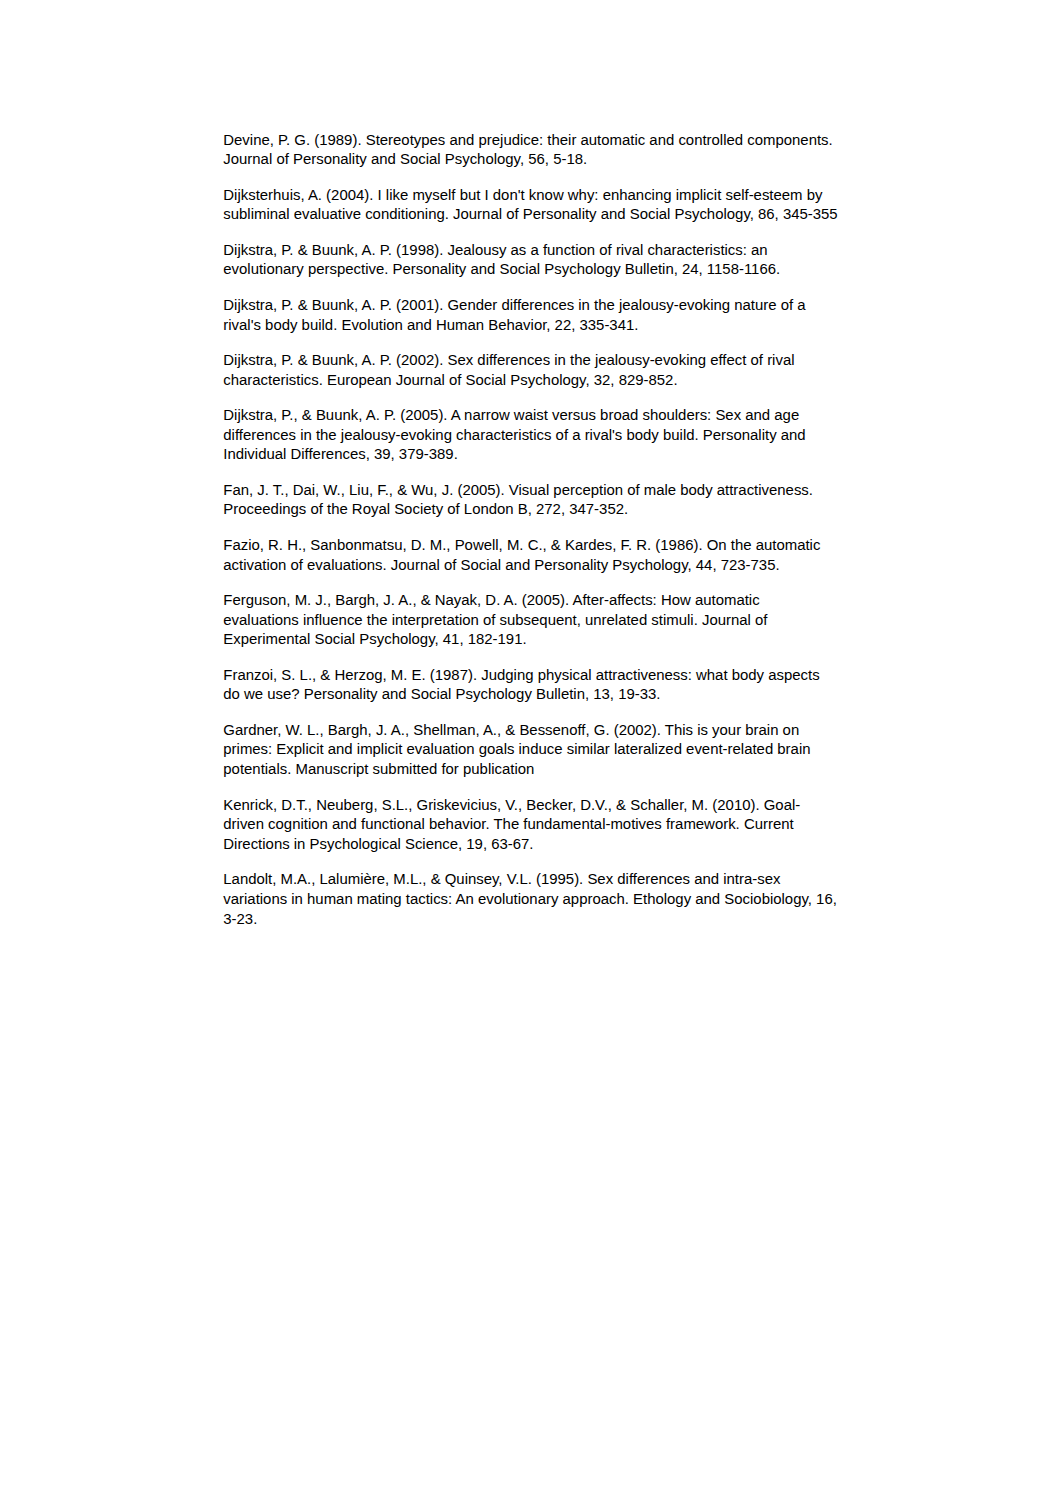Devine, P. G. (1989). Stereotypes and prejudice: their automatic and controlled components. Journal of Personality and Social Psychology, 56, 5-18.
Dijksterhuis, A. (2004). I like myself but I don't know why: enhancing implicit self-esteem by subliminal evaluative conditioning. Journal of Personality and Social Psychology, 86, 345-355
Dijkstra, P. & Buunk, A. P. (1998). Jealousy as a function of rival characteristics: an evolutionary perspective. Personality and Social Psychology Bulletin, 24, 1158-1166.
Dijkstra, P. & Buunk, A. P. (2001). Gender differences in the jealousy-evoking nature of a rival's body build. Evolution and Human Behavior, 22, 335-341.
Dijkstra, P. & Buunk, A. P. (2002). Sex differences in the jealousy-evoking effect of rival characteristics. European Journal of Social Psychology, 32, 829-852.
Dijkstra, P., & Buunk, A. P. (2005). A narrow waist versus broad shoulders: Sex and age differences in the jealousy-evoking characteristics of a rival's body build. Personality and Individual Differences, 39, 379-389.
Fan, J. T., Dai, W., Liu, F., & Wu, J. (2005). Visual perception of male body attractiveness. Proceedings of the Royal Society of London B, 272, 347-352.
Fazio, R. H., Sanbonmatsu, D. M., Powell, M. C., & Kardes, F. R. (1986). On the automatic activation of evaluations. Journal of Social and Personality Psychology, 44, 723-735.
Ferguson, M. J., Bargh, J. A., & Nayak, D. A. (2005). After-affects: How automatic evaluations influence the interpretation of subsequent, unrelated stimuli. Journal of Experimental Social Psychology, 41, 182-191.
Franzoi, S. L., & Herzog, M. E. (1987). Judging physical attractiveness: what body aspects do we use? Personality and Social Psychology Bulletin, 13, 19-33.
Gardner, W. L., Bargh, J. A., Shellman, A., & Bessenoff, G. (2002). This is your brain on primes: Explicit and implicit evaluation goals induce similar lateralized event-related brain potentials. Manuscript submitted for publication
Kenrick, D.T., Neuberg, S.L., Griskevicius, V., Becker, D.V., & Schaller, M. (2010). Goal-driven cognition and functional behavior. The fundamental-motives framework. Current Directions in Psychological Science, 19, 63-67.
Landolt, M.A., Lalumière, M.L., & Quinsey, V.L. (1995). Sex differences and intra-sex variations in human mating tactics: An evolutionary approach. Ethology and Sociobiology, 16, 3-23.